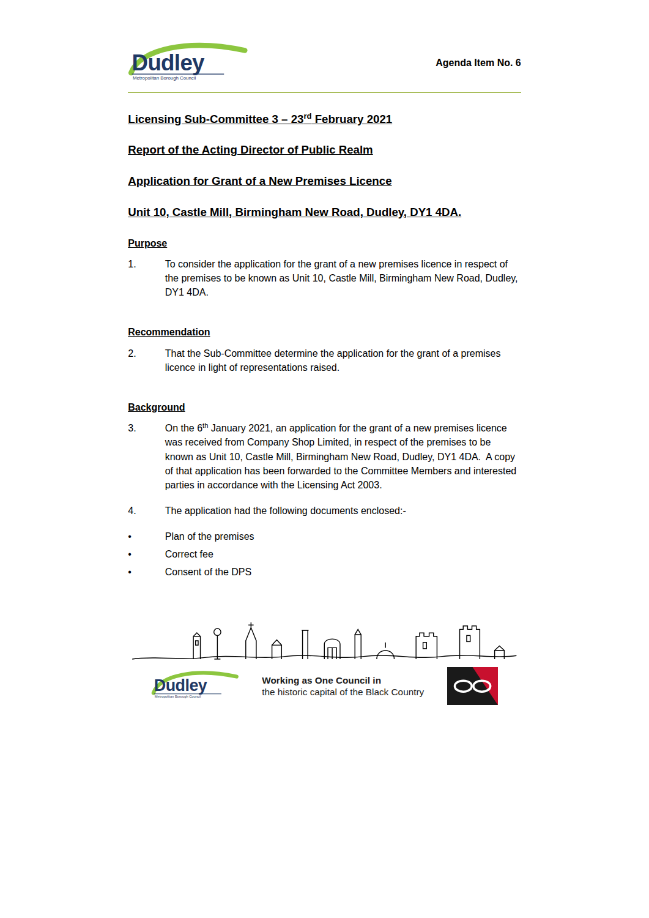Dudley Metropolitan Borough Council
Agenda Item No. 6
Licensing Sub-Committee 3 – 23rd February 2021
Report of the Acting Director of Public Realm
Application for Grant of a New Premises Licence
Unit 10, Castle Mill, Birmingham New Road, Dudley, DY1 4DA.
Purpose
1.
To consider the application for the grant of a new premises licence in respect of the premises to be known as Unit 10, Castle Mill, Birmingham New Road, Dudley, DY1 4DA.
Recommendation
2.
That the Sub-Committee determine the application for the grant of a premises licence in light of representations raised.
Background
3.
On the 6th January 2021, an application for the grant of a new premises licence was received from Company Shop Limited, in respect of the premises to be known as Unit 10, Castle Mill, Birmingham New Road, Dudley, DY1 4DA. A copy of that application has been forwarded to the Committee Members and interested parties in accordance with the Licensing Act 2003.
4.
The application had the following documents enclosed:-
•Plan of the premises
•Correct fee
•Consent of the DPS
Dudley Metropolitan Borough Council
Working as One Council in
the historic capital of the Black Country